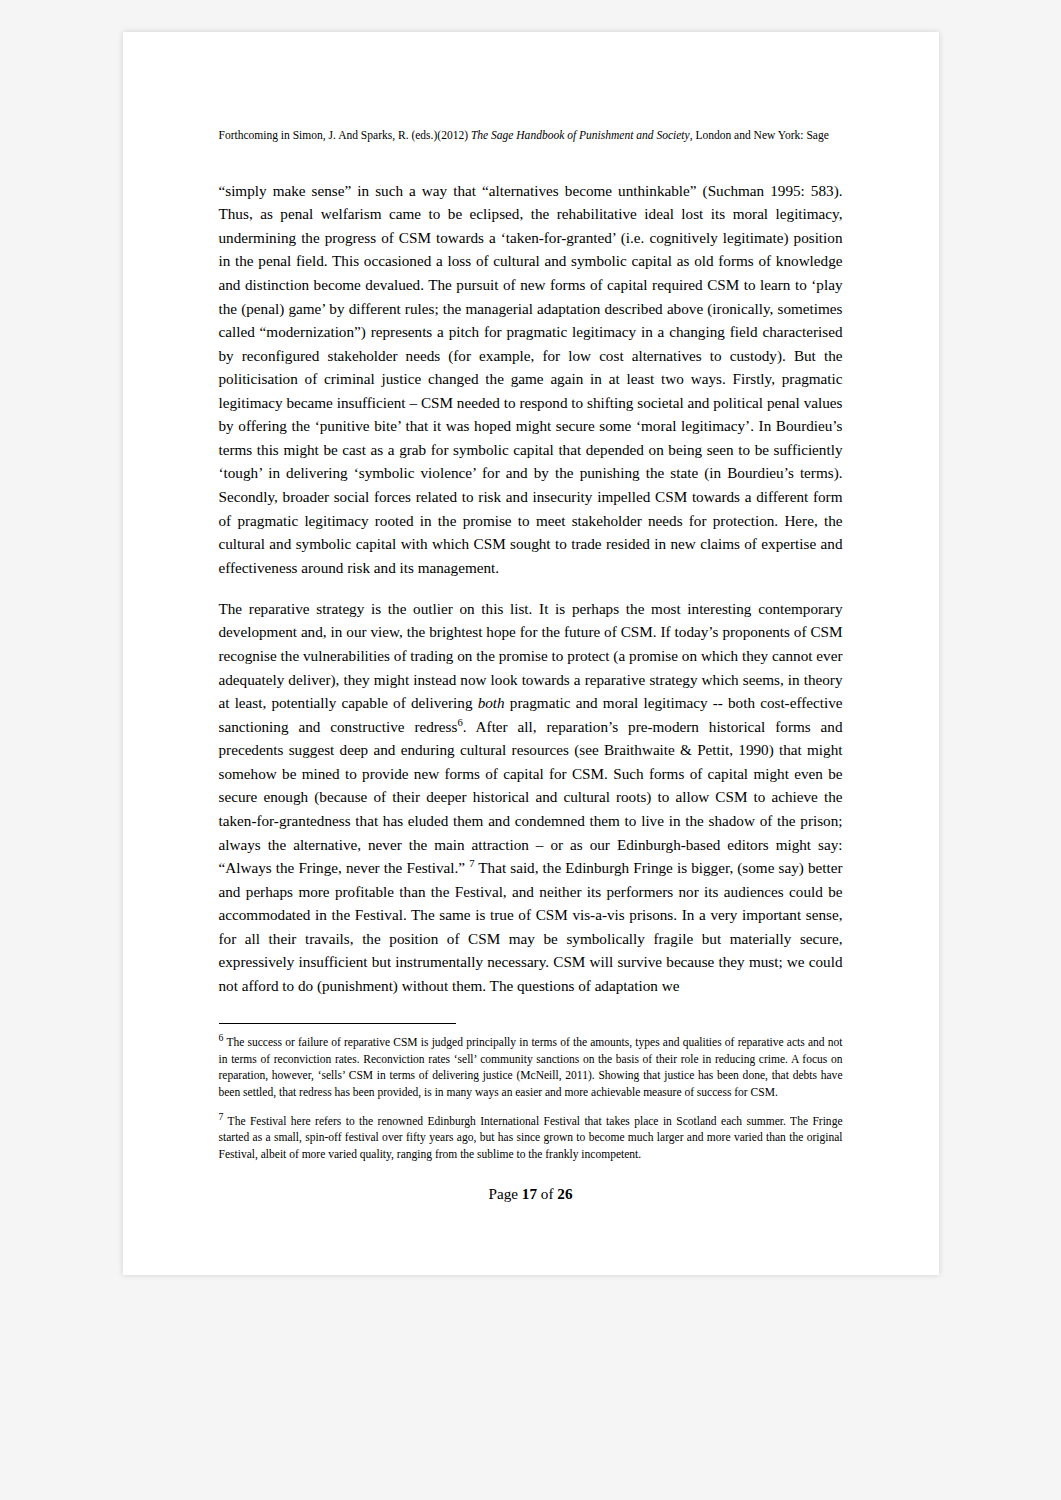Forthcoming in Simon, J. And Sparks, R. (eds.)(2012) The Sage Handbook of Punishment and Society, London and New York: Sage
“simply make sense” in such a way that “alternatives become unthinkable” (Suchman 1995: 583). Thus, as penal welfarism came to be eclipsed, the rehabilitative ideal lost its moral legitimacy, undermining the progress of CSM towards a ‘taken-for-granted’ (i.e. cognitively legitimate) position in the penal field. This occasioned a loss of cultural and symbolic capital as old forms of knowledge and distinction become devalued. The pursuit of new forms of capital required CSM to learn to ‘play the (penal) game’ by different rules; the managerial adaptation described above (ironically, sometimes called “modernization”) represents a pitch for pragmatic legitimacy in a changing field characterised by reconfigured stakeholder needs (for example, for low cost alternatives to custody). But the politicisation of criminal justice changed the game again in at least two ways. Firstly, pragmatic legitimacy became insufficient – CSM needed to respond to shifting societal and political penal values by offering the ‘punitive bite’ that it was hoped might secure some ‘moral legitimacy’. In Bourdieu’s terms this might be cast as a grab for symbolic capital that depended on being seen to be sufficiently ‘tough’ in delivering ‘symbolic violence’ for and by the punishing the state (in Bourdieu’s terms). Secondly, broader social forces related to risk and insecurity impelled CSM towards a different form of pragmatic legitimacy rooted in the promise to meet stakeholder needs for protection. Here, the cultural and symbolic capital with which CSM sought to trade resided in new claims of expertise and effectiveness around risk and its management.
The reparative strategy is the outlier on this list. It is perhaps the most interesting contemporary development and, in our view, the brightest hope for the future of CSM. If today’s proponents of CSM recognise the vulnerabilities of trading on the promise to protect (a promise on which they cannot ever adequately deliver), they might instead now look towards a reparative strategy which seems, in theory at least, potentially capable of delivering both pragmatic and moral legitimacy -- both cost-effective sanctioning and constructive redress6. After all, reparation’s pre-modern historical forms and precedents suggest deep and enduring cultural resources (see Braithwaite & Pettit, 1990) that might somehow be mined to provide new forms of capital for CSM. Such forms of capital might even be secure enough (because of their deeper historical and cultural roots) to allow CSM to achieve the taken-for-grantedness that has eluded them and condemned them to live in the shadow of the prison; always the alternative, never the main attraction – or as our Edinburgh-based editors might say: “Always the Fringe, never the Festival.” 7 That said, the Edinburgh Fringe is bigger, (some say) better and perhaps more profitable than the Festival, and neither its performers nor its audiences could be accommodated in the Festival. The same is true of CSM vis-a-vis prisons. In a very important sense, for all their travails, the position of CSM may be symbolically fragile but materially secure, expressively insufficient but instrumentally necessary. CSM will survive because they must; we could not afford to do (punishment) without them. The questions of adaptation we
6 The success or failure of reparative CSM is judged principally in terms of the amounts, types and qualities of reparative acts and not in terms of reconviction rates. Reconviction rates ‘sell’ community sanctions on the basis of their role in reducing crime. A focus on reparation, however, ‘sells’ CSM in terms of delivering justice (McNeill, 2011). Showing that justice has been done, that debts have been settled, that redress has been provided, is in many ways an easier and more achievable measure of success for CSM.
7 The Festival here refers to the renowned Edinburgh International Festival that takes place in Scotland each summer. The Fringe started as a small, spin-off festival over fifty years ago, but has since grown to become much larger and more varied than the original Festival, albeit of more varied quality, ranging from the sublime to the frankly incompetent.
Page 17 of 26